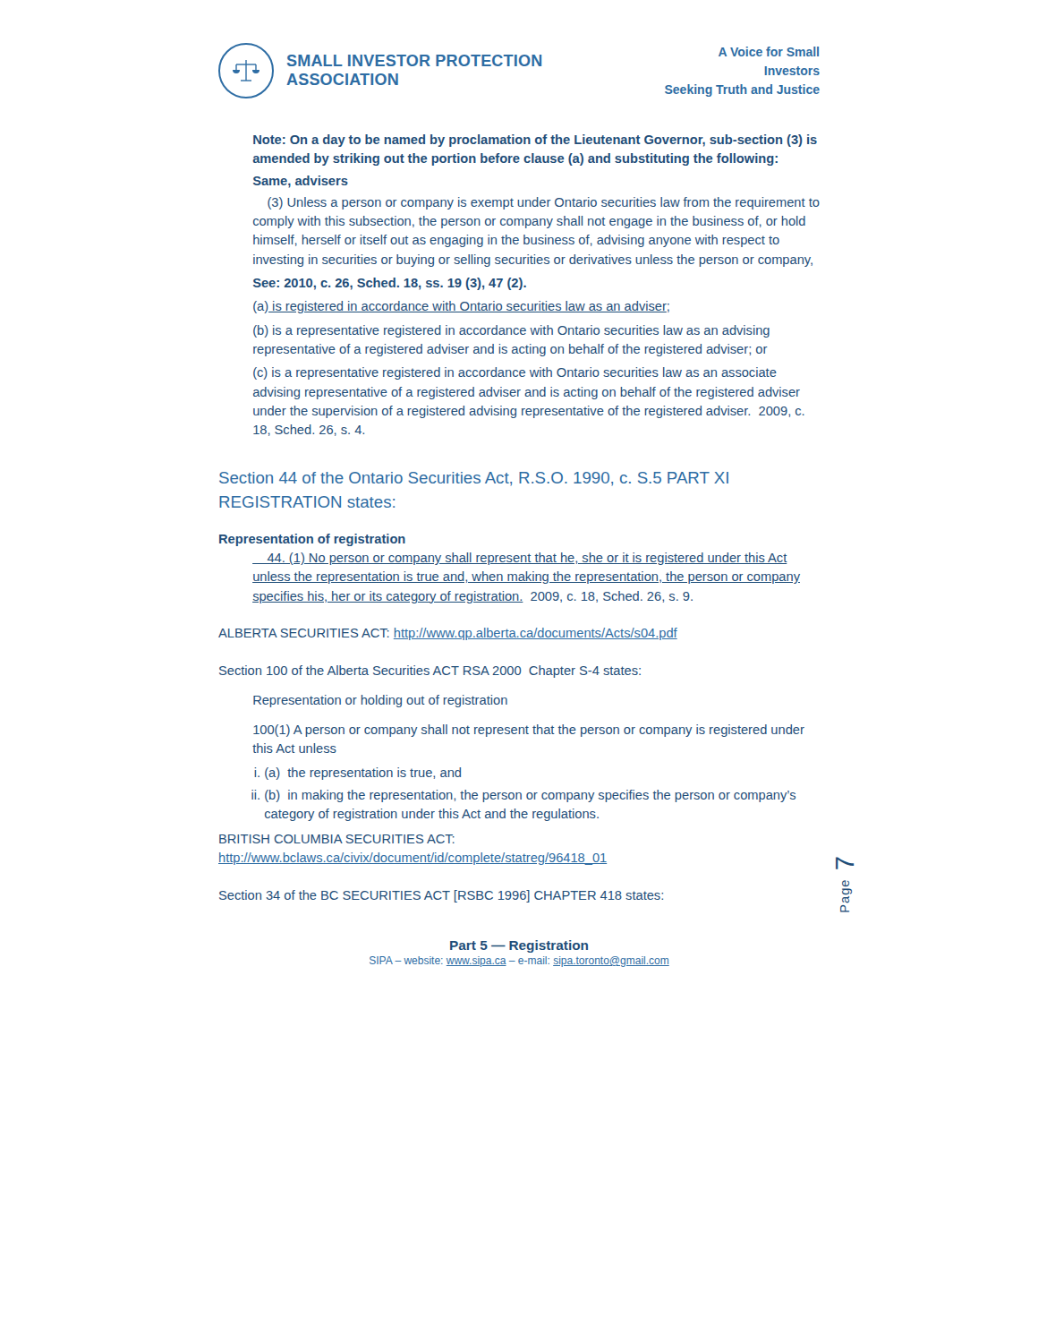SMALL INVESTOR PROTECTION ASSOCIATION
A Voice for Small Investors
Seeking Truth and Justice
Note: On a day to be named by proclamation of the Lieutenant Governor, sub-section (3) is amended by striking out the portion before clause (a) and substituting the following:
Same, advisers
(3) Unless a person or company is exempt under Ontario securities law from the requirement to comply with this subsection, the person or company shall not engage in the business of, or hold himself, herself or itself out as engaging in the business of, advising anyone with respect to investing in securities or buying or selling securities or derivatives unless the person or company,
See: 2010, c. 26, Sched. 18, ss. 19 (3), 47 (2).
(a) is registered in accordance with Ontario securities law as an adviser;
(b) is a representative registered in accordance with Ontario securities law as an advising representative of a registered adviser and is acting on behalf of the registered adviser; or
(c) is a representative registered in accordance with Ontario securities law as an associate advising representative of a registered adviser and is acting on behalf of the registered adviser under the supervision of a registered advising representative of the registered adviser. 2009, c. 18, Sched. 26, s. 4.
Section 44 of the Ontario Securities Act, R.S.O. 1990, c. S.5 PART XI REGISTRATION states:
Representation of registration
44. (1) No person or company shall represent that he, she or it is registered under this Act unless the representation is true and, when making the representation, the person or company specifies his, her or its category of registration. 2009, c. 18, Sched. 26, s. 9.
ALBERTA SECURITIES ACT: http://www.qp.alberta.ca/documents/Acts/s04.pdf
Section 100 of the Alberta Securities ACT RSA 2000 Chapter S-4 states:
Representation or holding out of registration
100(1) A person or company shall not represent that the person or company is registered under this Act unless
(a) the representation is true, and
(b) in making the representation, the person or company specifies the person or company’s category of registration under this Act and the regulations.
BRITISH COLUMBIA SECURITIES ACT:
http://www.bclaws.ca/civix/document/id/complete/statreg/96418_01
Section 34 of the BC SECURITIES ACT [RSBC 1996] CHAPTER 418 states:
Part 5 — Registration
Page 7
SIPA – website: www.sipa.ca – e-mail: sipa.toronto@gmail.com